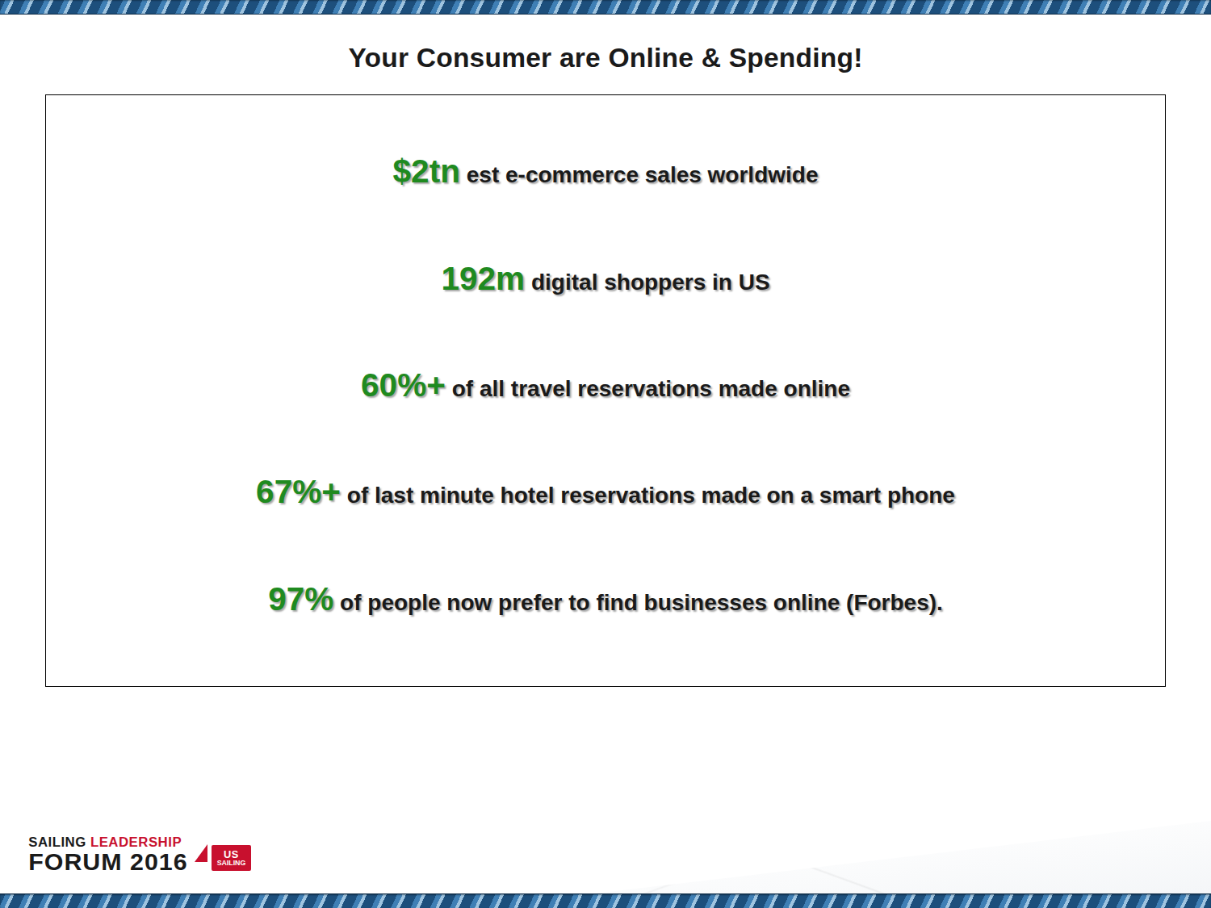Your Consumer are Online & Spending!
$2tn est e-commerce sales worldwide
192m digital shoppers in US
60%+ of all travel reservations made online
67%+ of last minute hotel reservations made on a smart phone
97% of people now prefer to find businesses online (Forbes).
SAILING LEADERSHIP
FORUM 2016
US SAILING